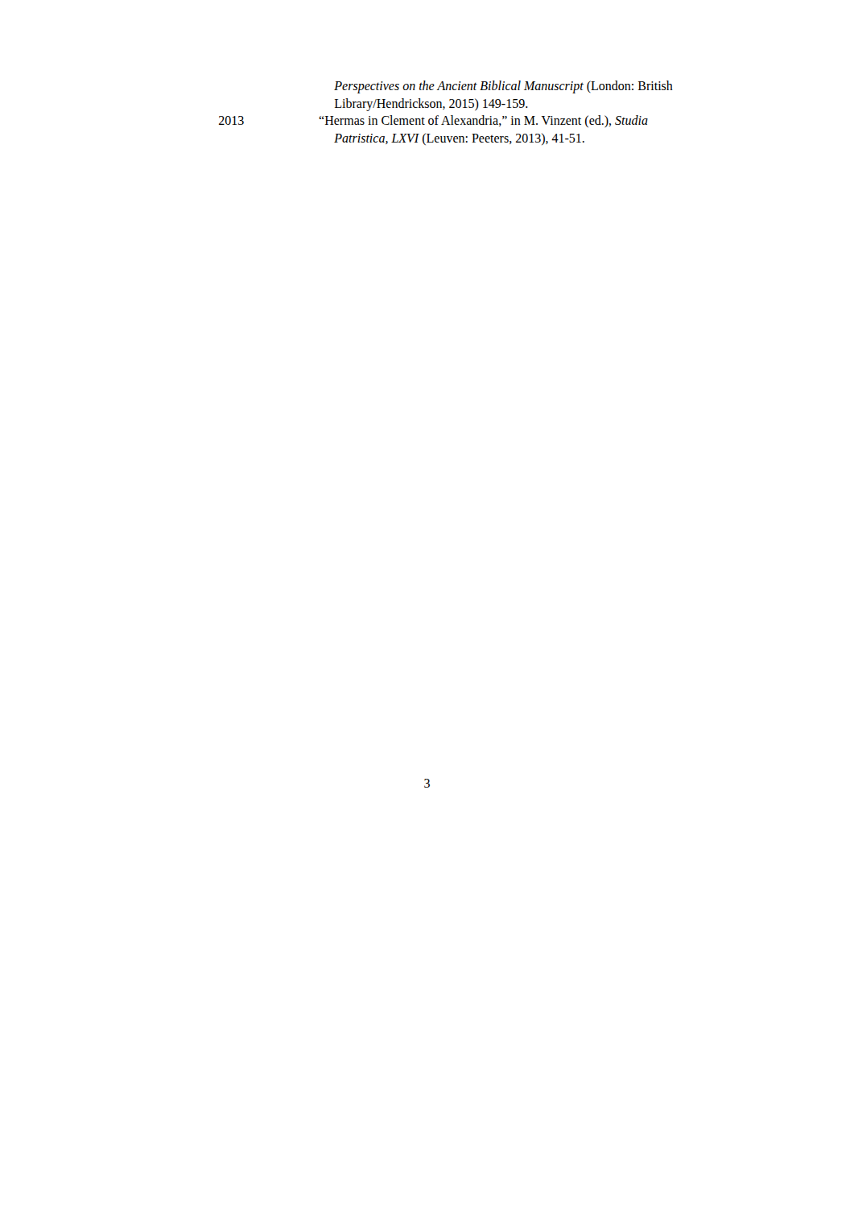Perspectives on the Ancient Biblical Manuscript (London: British Library/Hendrickson, 2015) 149-159.
2013“Hermas in Clement of Alexandria,” in M. Vinzent (ed.), Studia Patristica, LXVI (Leuven: Peeters, 2013), 41-51.
3